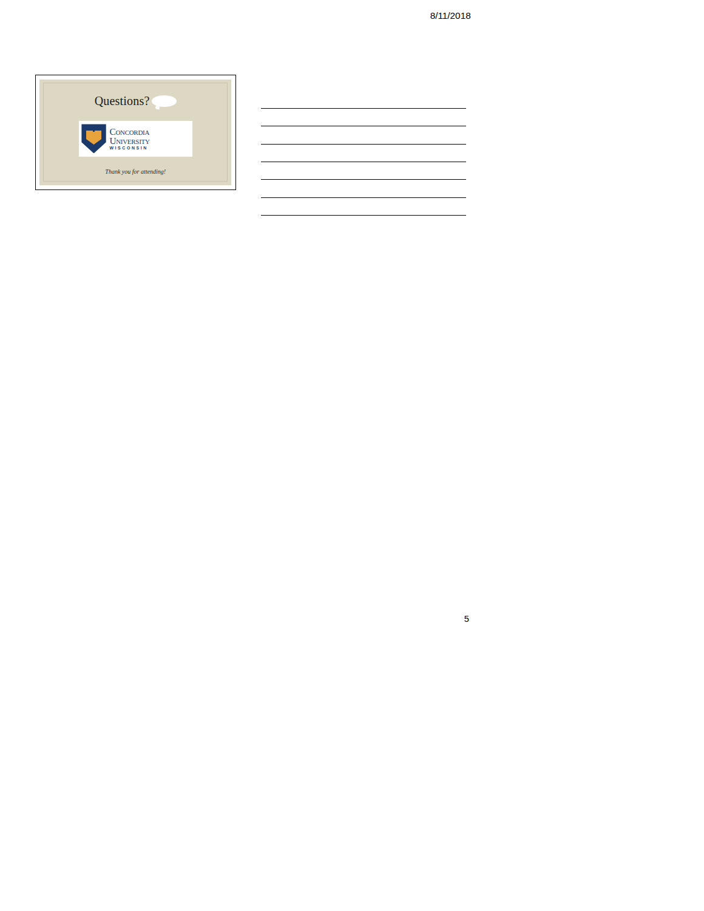8/11/2018
Questions?
Concordia
University
WISCONSIN
Thank you for attending!
5